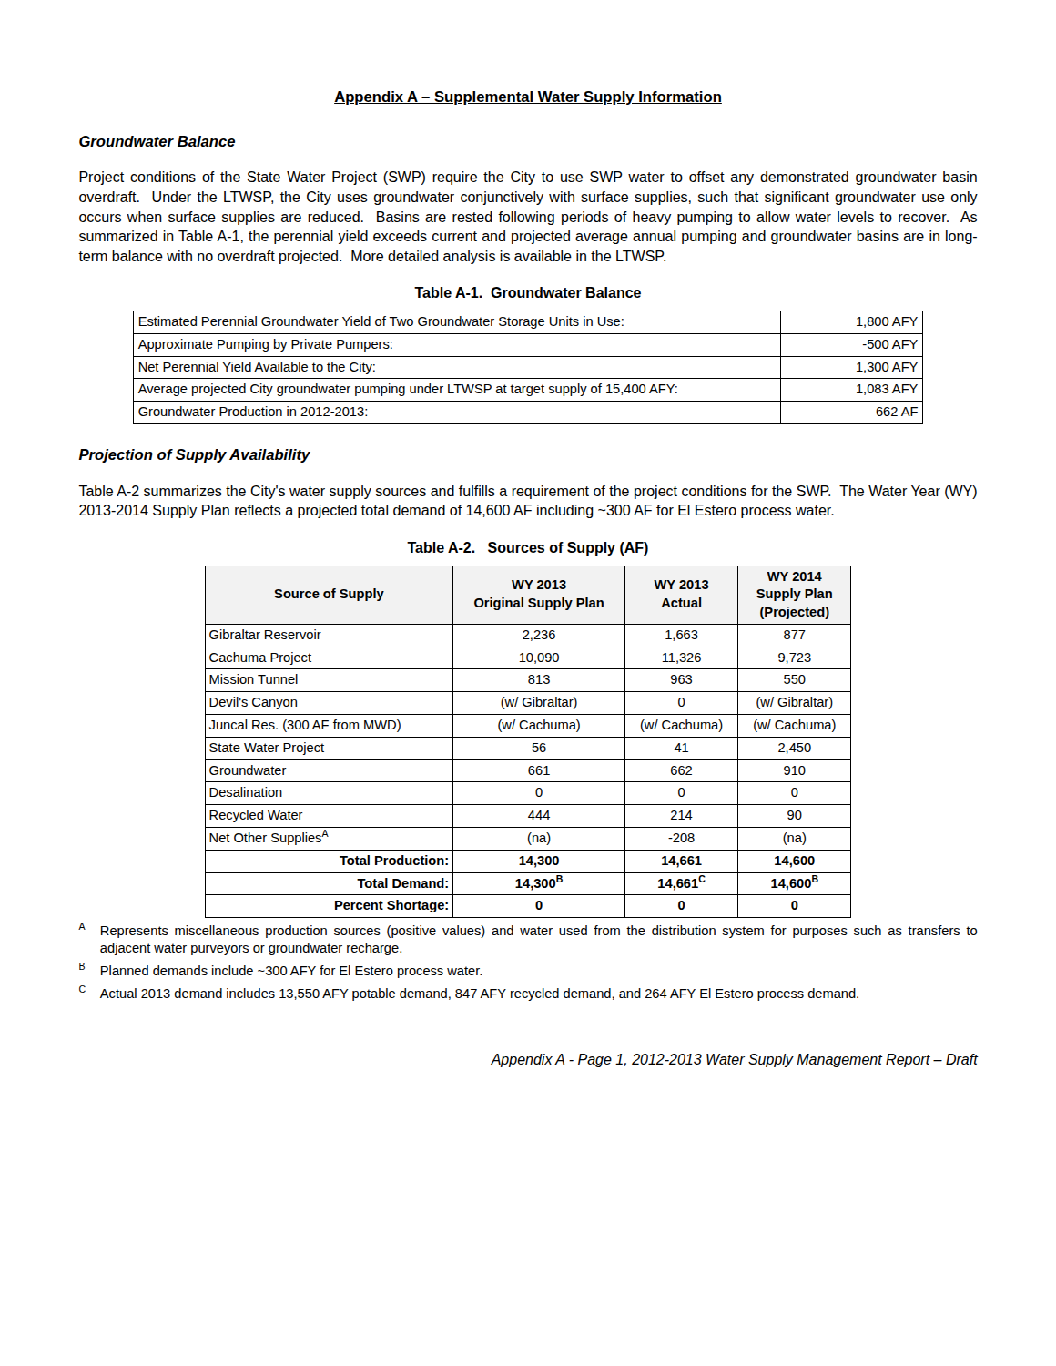Appendix A – Supplemental Water Supply Information
Groundwater Balance
Project conditions of the State Water Project (SWP) require the City to use SWP water to offset any demonstrated groundwater basin overdraft. Under the LTWSP, the City uses groundwater conjunctively with surface supplies, such that significant groundwater use only occurs when surface supplies are reduced. Basins are rested following periods of heavy pumping to allow water levels to recover. As summarized in Table A-1, the perennial yield exceeds current and projected average annual pumping and groundwater basins are in long-term balance with no overdraft projected. More detailed analysis is available in the LTWSP.
Table A-1. Groundwater Balance
| Estimated Perennial Groundwater Yield of Two Groundwater Storage Units in Use: | 1,800 AFY |
| Approximate Pumping by Private Pumpers: | -500 AFY |
| Net Perennial Yield Available to the City: | 1,300 AFY |
| Average projected City groundwater pumping under LTWSP at target supply of 15,400 AFY: | 1,083 AFY |
| Groundwater Production in 2012-2013: | 662 AF |
Projection of Supply Availability
Table A-2 summarizes the City's water supply sources and fulfills a requirement of the project conditions for the SWP. The Water Year (WY) 2013-2014 Supply Plan reflects a projected total demand of 14,600 AF including ~300 AF for El Estero process water.
Table A-2. Sources of Supply (AF)
| Source of Supply | WY 2013 Original Supply Plan | WY 2013 Actual | WY 2014 Supply Plan (Projected) |
| --- | --- | --- | --- |
| Gibraltar Reservoir | 2,236 | 1,663 | 877 |
| Cachuma Project | 10,090 | 11,326 | 9,723 |
| Mission Tunnel | 813 | 963 | 550 |
| Devil's Canyon | (w/ Gibraltar) | 0 | (w/ Gibraltar) |
| Juncal Res. (300 AF from MWD) | (w/ Cachuma) | (w/ Cachuma) | (w/ Cachuma) |
| State Water Project | 56 | 41 | 2,450 |
| Groundwater | 661 | 662 | 910 |
| Desalination | 0 | 0 | 0 |
| Recycled Water | 444 | 214 | 90 |
| Net Other Supplies A | (na) | -208 | (na) |
| Total Production: | 14,300 | 14,661 | 14,600 |
| Total Demand: | 14,300 B | 14,661 C | 14,600 B |
| Percent Shortage: | 0 | 0 | 0 |
A
Represents miscellaneous production sources (positive values) and water used from the distribution system for purposes such as transfers to adjacent water purveyors or groundwater recharge.
B
Planned demands include ~300 AFY for El Estero process water.
C
Actual 2013 demand includes 13,550 AFY potable demand, 847 AFY recycled demand, and 264 AFY El Estero process demand.
Appendix A - Page 1, 2012-2013 Water Supply Management Report – Draft